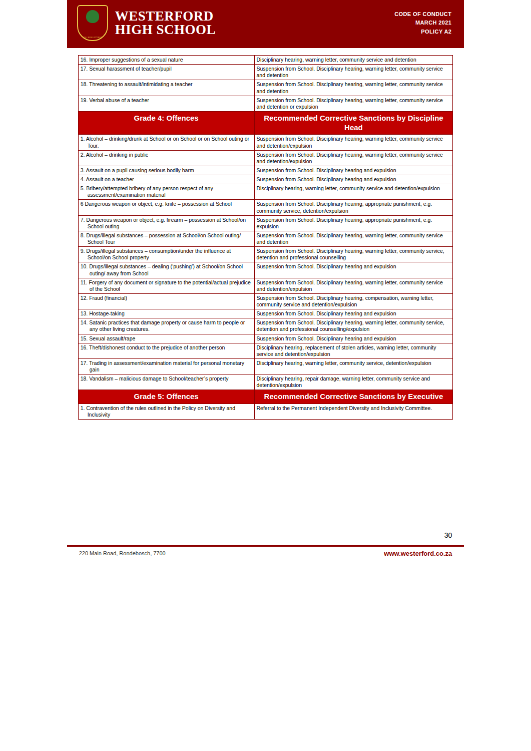WESTERFORD
HIGH SCHOOL
CODE OF CONDUCT
MARCH 2021
POLICY A2
| 16. Improper suggestions of a sexual nature | Disciplinary hearing, warning letter, community service and detention |
| 17. Sexual harassment of teacher/pupil | Suspension from School. Disciplinary hearing, warning letter, community service and detention |
| 18. Threatening to assault/intimidating a teacher | Suspension from School. Disciplinary hearing, warning letter, community service and detention |
| 19. Verbal abuse of a teacher | Suspension from School. Disciplinary hearing, warning letter, community service and detention or expulsion |
| Grade 4: Offences | Recommended Corrective Sanctions by Discipline Head |
| 1. Alcohol – drinking/drunk at School or on School or on School outing or Tour. | Suspension from School. Disciplinary hearing, warning letter, community service and detention/expulsion |
| 2. Alcohol – drinking in public | Suspension from School. Disciplinary hearing, warning letter, community service and detention/expulsion |
| 3. Assault on a pupil causing serious bodily harm | Suspension from School. Disciplinary hearing and expulsion |
| 4. Assault on a teacher | Suspension from School. Disciplinary hearing and expulsion |
| 5. Bribery/attempted bribery of any person respect of any assessment/examination material | Disciplinary hearing, warning letter, community service and detention/expulsion |
| 6 Dangerous weapon or object, e.g. knife – possession at School | Suspension from School. Disciplinary hearing, appropriate punishment, e.g. community service, detention/expulsion |
| 7. Dangerous weapon or object, e.g. firearm – possession at School/on School outing | Suspension from School. Disciplinary hearing, appropriate punishment, e.g. expulsion |
| 8. Drugs/illegal substances – possession at School/on School outing/ School Tour | Suspension from School. Disciplinary hearing, warning letter, community service and detention |
| 9. Drugs/illegal substances – consumption/under the influence at School/on School property | Suspension from School. Disciplinary hearing, warning letter, community service, detention and professional counselling |
| 10. Drugs/illegal substances – dealing (‘pushing’) at School/on School outing/ away from School | Suspension from School. Disciplinary hearing and expulsion |
| 11. Forgery of any document or signature to the potential/actual prejudice of the School | Suspension from School. Disciplinary hearing, warning letter, community service and detention/expulsion |
| 12. Fraud (financial) | Suspension from School. Disciplinary hearing, compensation, warning letter, community service and detention/expulsion |
| 13. Hostage-taking | Suspension from School. Disciplinary hearing and expulsion |
| 14. Satanic practices that damage property or cause harm to people or any other living creatures. | Suspension from School. Disciplinary hearing, warning letter, community service, detention and professional counselling/expulsion |
| 15. Sexual assault/rape | Suspension from School. Disciplinary hearing and expulsion |
| 16. Theft/dishonest conduct to the prejudice of another person | Disciplinary hearing, replacement of stolen articles, warning letter, community service and detention/expulsion |
| 17. Trading in assessment/examination material for personal monetary gain | Disciplinary hearing, warning letter, community service, detention/expulsion |
| 18. Vandalism – malicious damage to School/teacher’s property | Disciplinary hearing, repair damage, warning letter, community service and detention/expulsion |
| Grade 5: Offences | Recommended Corrective Sanctions by Executive |
| 1. Contravention of the rules outlined in the Policy on Diversity and Inclusivity | Referral to the Permanent Independent Diversity and Inclusivity Committee. |
30
220 Main Road, Rondebosch, 7700
www.westerford.co.za